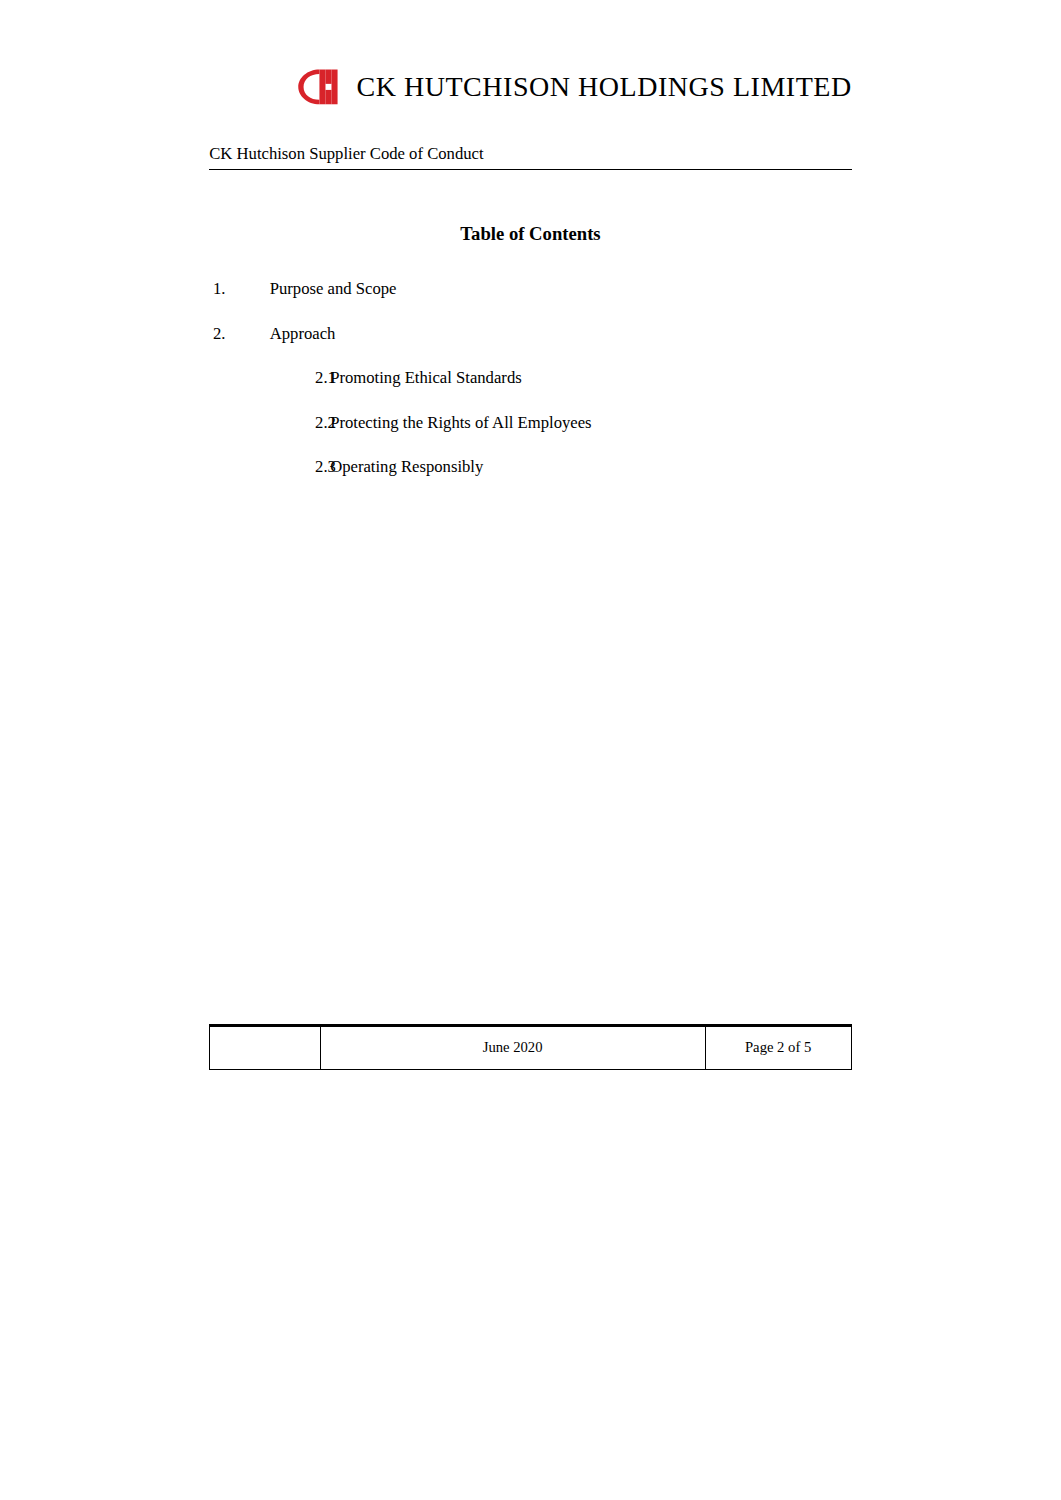CK HUTCHISON HOLDINGS LIMITED
CK Hutchison Supplier Code of Conduct
Table of Contents
1. Purpose and Scope
2.
Approach
2.1 Promoting Ethical Standards
2.2 Protecting the Rights of All Employees
2.3 Operating Responsibly
| | June 2020 | Page 2 of 5 |